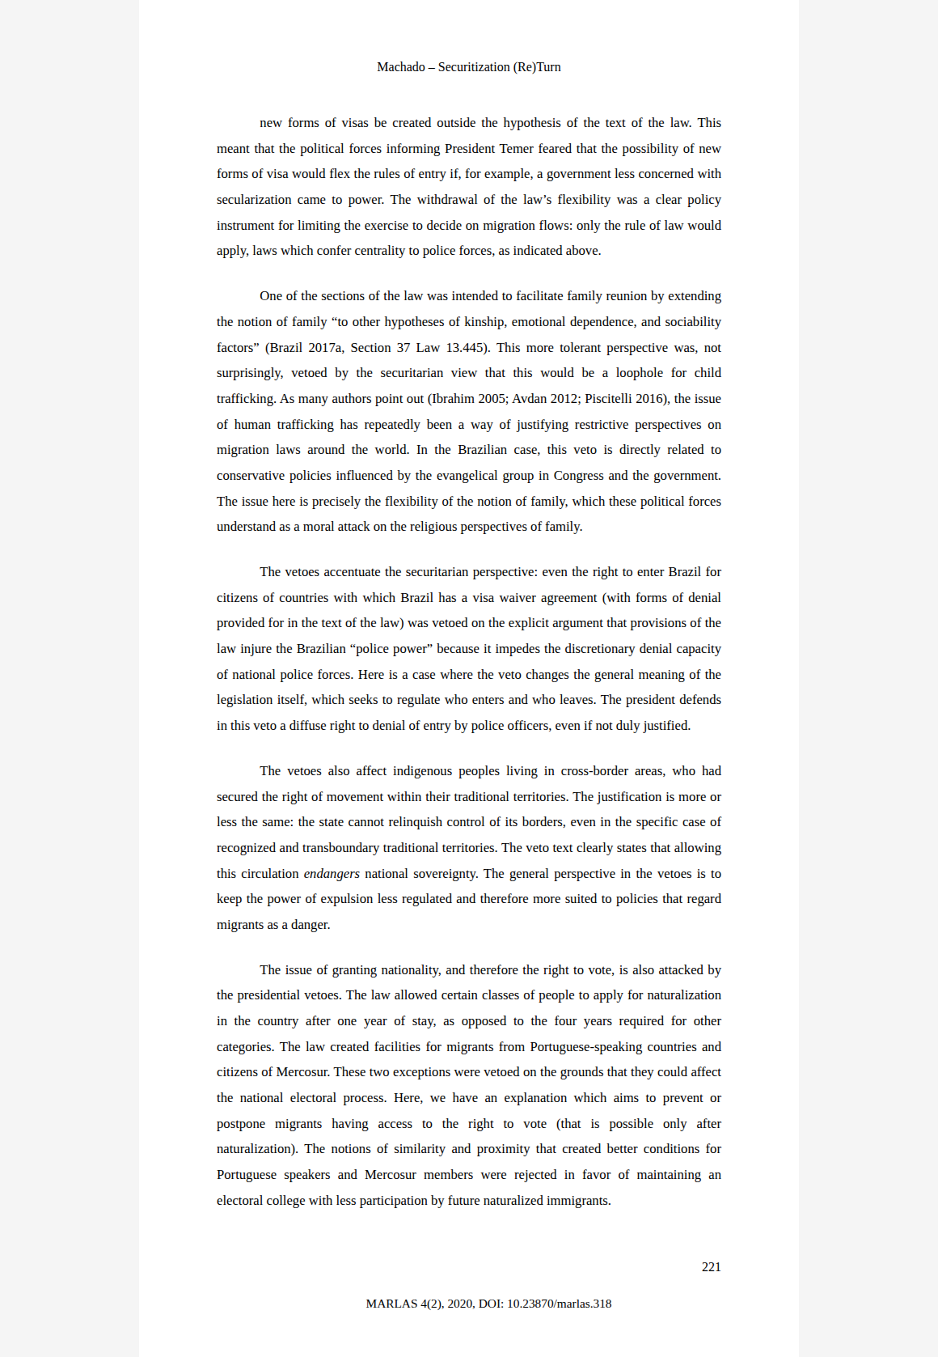Machado – Securitization (Re)Turn
new forms of visas be created outside the hypothesis of the text of the law. This meant that the political forces informing President Temer feared that the possibility of new forms of visa would flex the rules of entry if, for example, a government less concerned with secularization came to power. The withdrawal of the law’s flexibility was a clear policy instrument for limiting the exercise to decide on migration flows: only the rule of law would apply, laws which confer centrality to police forces, as indicated above.
One of the sections of the law was intended to facilitate family reunion by extending the notion of family “to other hypotheses of kinship, emotional dependence, and sociability factors” (Brazil 2017a, Section 37 Law 13.445). This more tolerant perspective was, not surprisingly, vetoed by the securitarian view that this would be a loophole for child trafficking. As many authors point out (Ibrahim 2005; Avdan 2012; Piscitelli 2016), the issue of human trafficking has repeatedly been a way of justifying restrictive perspectives on migration laws around the world. In the Brazilian case, this veto is directly related to conservative policies influenced by the evangelical group in Congress and the government. The issue here is precisely the flexibility of the notion of family, which these political forces understand as a moral attack on the religious perspectives of family.
The vetoes accentuate the securitarian perspective: even the right to enter Brazil for citizens of countries with which Brazil has a visa waiver agreement (with forms of denial provided for in the text of the law) was vetoed on the explicit argument that provisions of the law injure the Brazilian “police power” because it impedes the discretionary denial capacity of national police forces. Here is a case where the veto changes the general meaning of the legislation itself, which seeks to regulate who enters and who leaves. The president defends in this veto a diffuse right to denial of entry by police officers, even if not duly justified.
The vetoes also affect indigenous peoples living in cross-border areas, who had secured the right of movement within their traditional territories. The justification is more or less the same: the state cannot relinquish control of its borders, even in the specific case of recognized and transboundary traditional territories. The veto text clearly states that allowing this circulation endangers national sovereignty. The general perspective in the vetoes is to keep the power of expulsion less regulated and therefore more suited to policies that regard migrants as a danger.
The issue of granting nationality, and therefore the right to vote, is also attacked by the presidential vetoes. The law allowed certain classes of people to apply for naturalization in the country after one year of stay, as opposed to the four years required for other categories. The law created facilities for migrants from Portuguese-speaking countries and citizens of Mercosur. These two exceptions were vetoed on the grounds that they could affect the national electoral process. Here, we have an explanation which aims to prevent or postpone migrants having access to the right to vote (that is possible only after naturalization). The notions of similarity and proximity that created better conditions for Portuguese speakers and Mercosur members were rejected in favor of maintaining an electoral college with less participation by future naturalized immigrants.
221
MARLAS 4(2), 2020, DOI: 10.23870/marlas.318